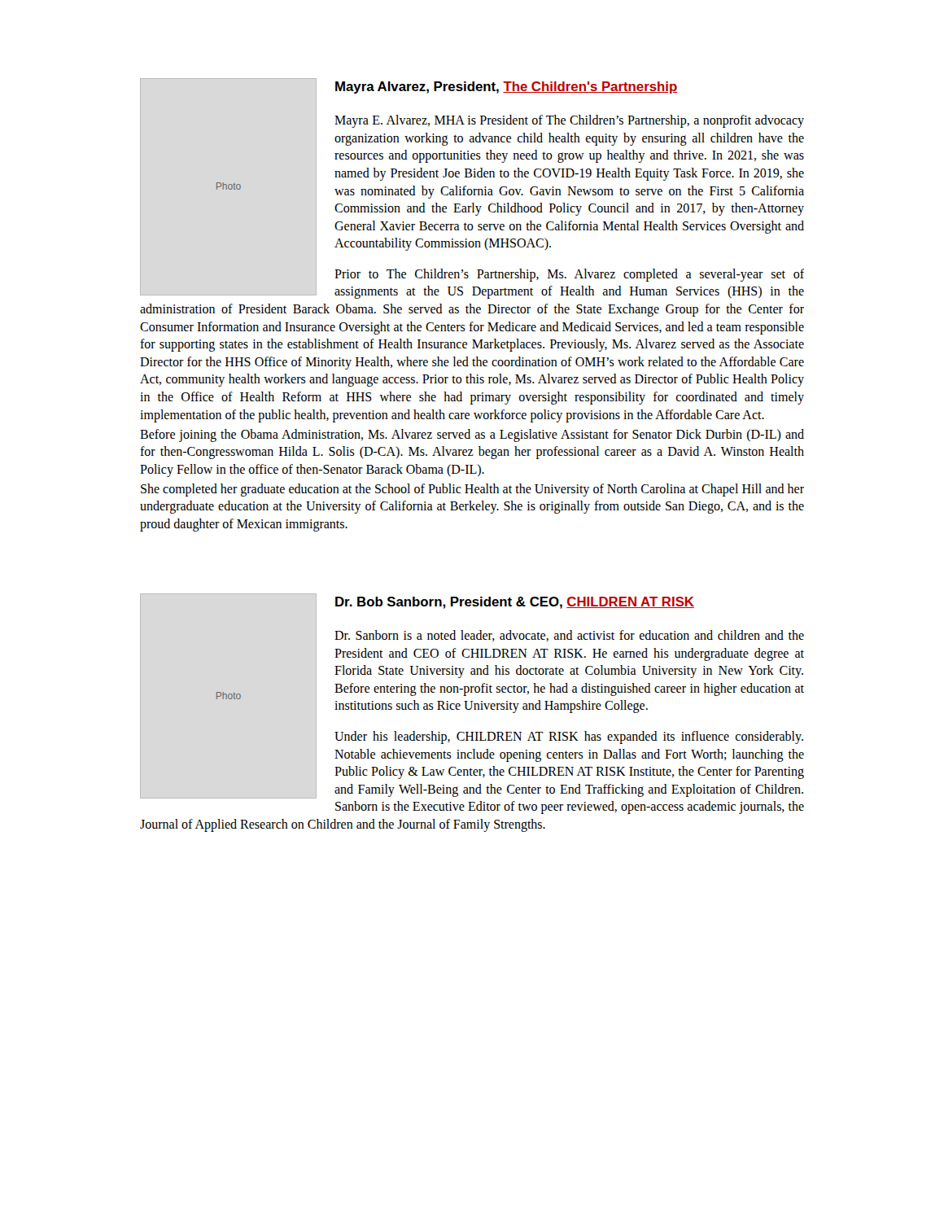Photo
Mayra Alvarez, President, The Children's Partnership
Mayra E. Alvarez, MHA is President of The Children’s Partnership, a nonprofit advocacy organization working to advance child health equity by ensuring all children have the resources and opportunities they need to grow up healthy and thrive. In 2021, she was named by President Joe Biden to the COVID-19 Health Equity Task Force. In 2019, she was nominated by California Gov. Gavin Newsom to serve on the First 5 California Commission and the Early Childhood Policy Council and in 2017, by then-Attorney General Xavier Becerra to serve on the California Mental Health Services Oversight and Accountability Commission (MHSOAC).
Prior to The Children’s Partnership, Ms. Alvarez completed a several-year set of assignments at the US Department of Health and Human Services (HHS) in the administration of President Barack Obama. She served as the Director of the State Exchange Group for the Center for Consumer Information and Insurance Oversight at the Centers for Medicare and Medicaid Services, and led a team responsible for supporting states in the establishment of Health Insurance Marketplaces. Previously, Ms. Alvarez served as the Associate Director for the HHS Office of Minority Health, where she led the coordination of OMH’s work related to the Affordable Care Act, community health workers and language access. Prior to this role, Ms. Alvarez served as Director of Public Health Policy in the Office of Health Reform at HHS where she had primary oversight responsibility for coordinated and timely implementation of the public health, prevention and health care workforce policy provisions in the Affordable Care Act.
Before joining the Obama Administration, Ms. Alvarez served as a Legislative Assistant for Senator Dick Durbin (D-IL) and for then-Congresswoman Hilda L. Solis (D-CA). Ms. Alvarez began her professional career as a David A. Winston Health Policy Fellow in the office of then-Senator Barack Obama (D-IL).
She completed her graduate education at the School of Public Health at the University of North Carolina at Chapel Hill and her undergraduate education at the University of California at Berkeley. She is originally from outside San Diego, CA, and is the proud daughter of Mexican immigrants.
Photo
Dr. Bob Sanborn, President & CEO, CHILDREN AT RISK
Dr. Sanborn is a noted leader, advocate, and activist for education and children and the President and CEO of CHILDREN AT RISK. He earned his undergraduate degree at Florida State University and his doctorate at Columbia University in New York City. Before entering the non-profit sector, he had a distinguished career in higher education at institutions such as Rice University and Hampshire College.
Under his leadership, CHILDREN AT RISK has expanded its influence considerably. Notable achievements include opening centers in Dallas and Fort Worth; launching the Public Policy & Law Center, the CHILDREN AT RISK Institute, the Center for Parenting and Family Well-Being and the Center to End Trafficking and Exploitation of Children. Sanborn is the Executive Editor of two peer reviewed, open-access academic journals, the Journal of Applied Research on Children and the Journal of Family Strengths.